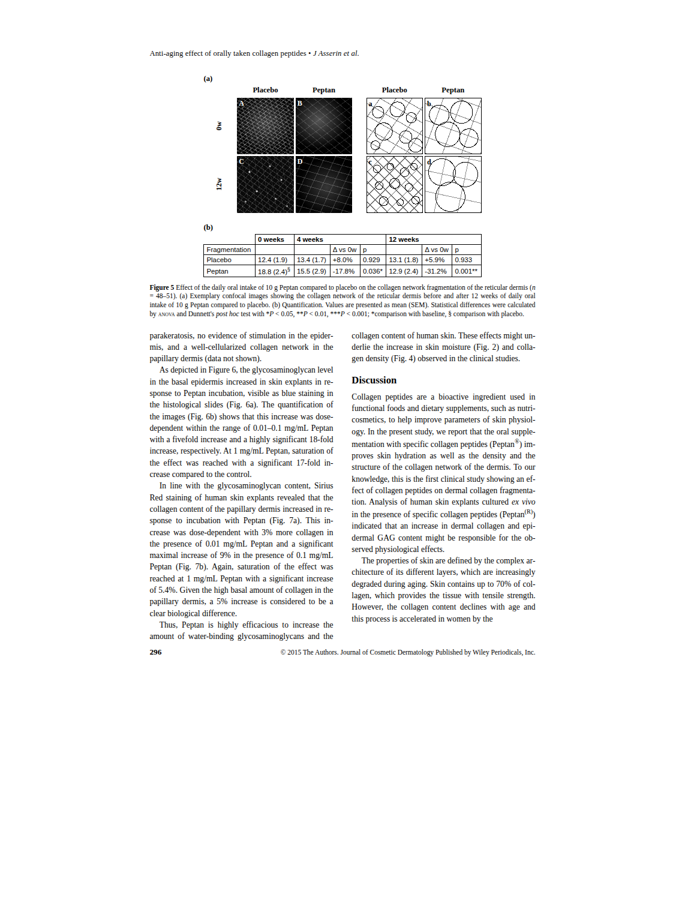Anti-aging effect of orally taken collagen peptides • J Asserin et al.
(a)
Placebo
Peptan
Placebo
Peptan
0w
A
B
a
b
12w
C
D
c
d
(b)
| | 0 weeks | 4 weeks | 12 weeks |
| --- | --- | --- | --- |
| Fragmentation | | | Δ vs 0w | p | | Δ vs 0w | p |
| Placebo | 12.4 (1.9) | 13.4 (1.7) | +8.0% | 0.929 | 13.1 (1.8) | +5.9% | 0.933 |
| Peptan | 18.8 (2.4) § | 15.5 (2.9) | -17.8% | 0.036* | 12.9 (2.4) | -31.2% | 0.001** |
Figure 5 Effect of the daily oral intake of 10 g Peptan compared to placebo on the collagen network fragmentation of the reticular dermis (n = 48–51). (a) Exemplary confocal images showing the collagen network of the reticular dermis before and after 12 weeks of daily oral intake of 10 g Peptan compared to placebo. (b) Quantification. Values are presented as mean (SEM). Statistical differences were calculated by anova and Dunnett's post hoc test with *P < 0.05, **P < 0.01, ***P < 0.001; *comparison with baseline, § comparison with placebo.
parakeratosis, no evidence of stimulation in the epidermis, and a well-cellularized collagen network in the papillary dermis (data not shown).
As depicted in Figure 6, the glycosaminoglycan level in the basal epidermis increased in skin explants in response to Peptan incubation, visible as blue staining in the histological slides (Fig. 6a). The quantification of the images (Fig. 6b) shows that this increase was dose-dependent within the range of 0.01–0.1 mg/mL Peptan with a fivefold increase and a highly significant 18-fold increase, respectively. At 1 mg/mL Peptan, saturation of the effect was reached with a significant 17-fold increase compared to the control.
In line with the glycosaminoglycan content, Sirius Red staining of human skin explants revealed that the collagen content of the papillary dermis increased in response to incubation with Peptan (Fig. 7a). This increase was dose-dependent with 3% more collagen in the presence of 0.01 mg/mL Peptan and a significant maximal increase of 9% in the presence of 0.1 mg/mL Peptan (Fig. 7b). Again, saturation of the effect was reached at 1 mg/mL Peptan with a significant increase of 5.4%. Given the high basal amount of collagen in the papillary dermis, a 5% increase is considered to be a clear biological difference.
Thus, Peptan is highly efficacious to increase the amount of water-binding glycosaminoglycans and the collagen content of human skin. These effects might underlie the increase in skin moisture (Fig. 2) and collagen density (Fig. 4) observed in the clinical studies.
Discussion
Collagen peptides are a bioactive ingredient used in functional foods and dietary supplements, such as nutricosmetics, to help improve parameters of skin physiology. In the present study, we report that the oral supplementation with specific collagen peptides (Peptan®) improves skin hydration as well as the density and the structure of the collagen network of the dermis. To our knowledge, this is the first clinical study showing an effect of collagen peptides on dermal collagen fragmentation. Analysis of human skin explants cultured ex vivo in the presence of specific collagen peptides (Peptan(R)) indicated that an increase in dermal collagen and epidermal GAG content might be responsible for the observed physiological effects.
The properties of skin are defined by the complex architecture of its different layers, which are increasingly degraded during aging. Skin contains up to 70% of collagen, which provides the tissue with tensile strength. However, the collagen content declines with age and this process is accelerated in women by the
296 © 2015 The Authors. Journal of Cosmetic Dermatology Published by Wiley Periodicals, Inc.